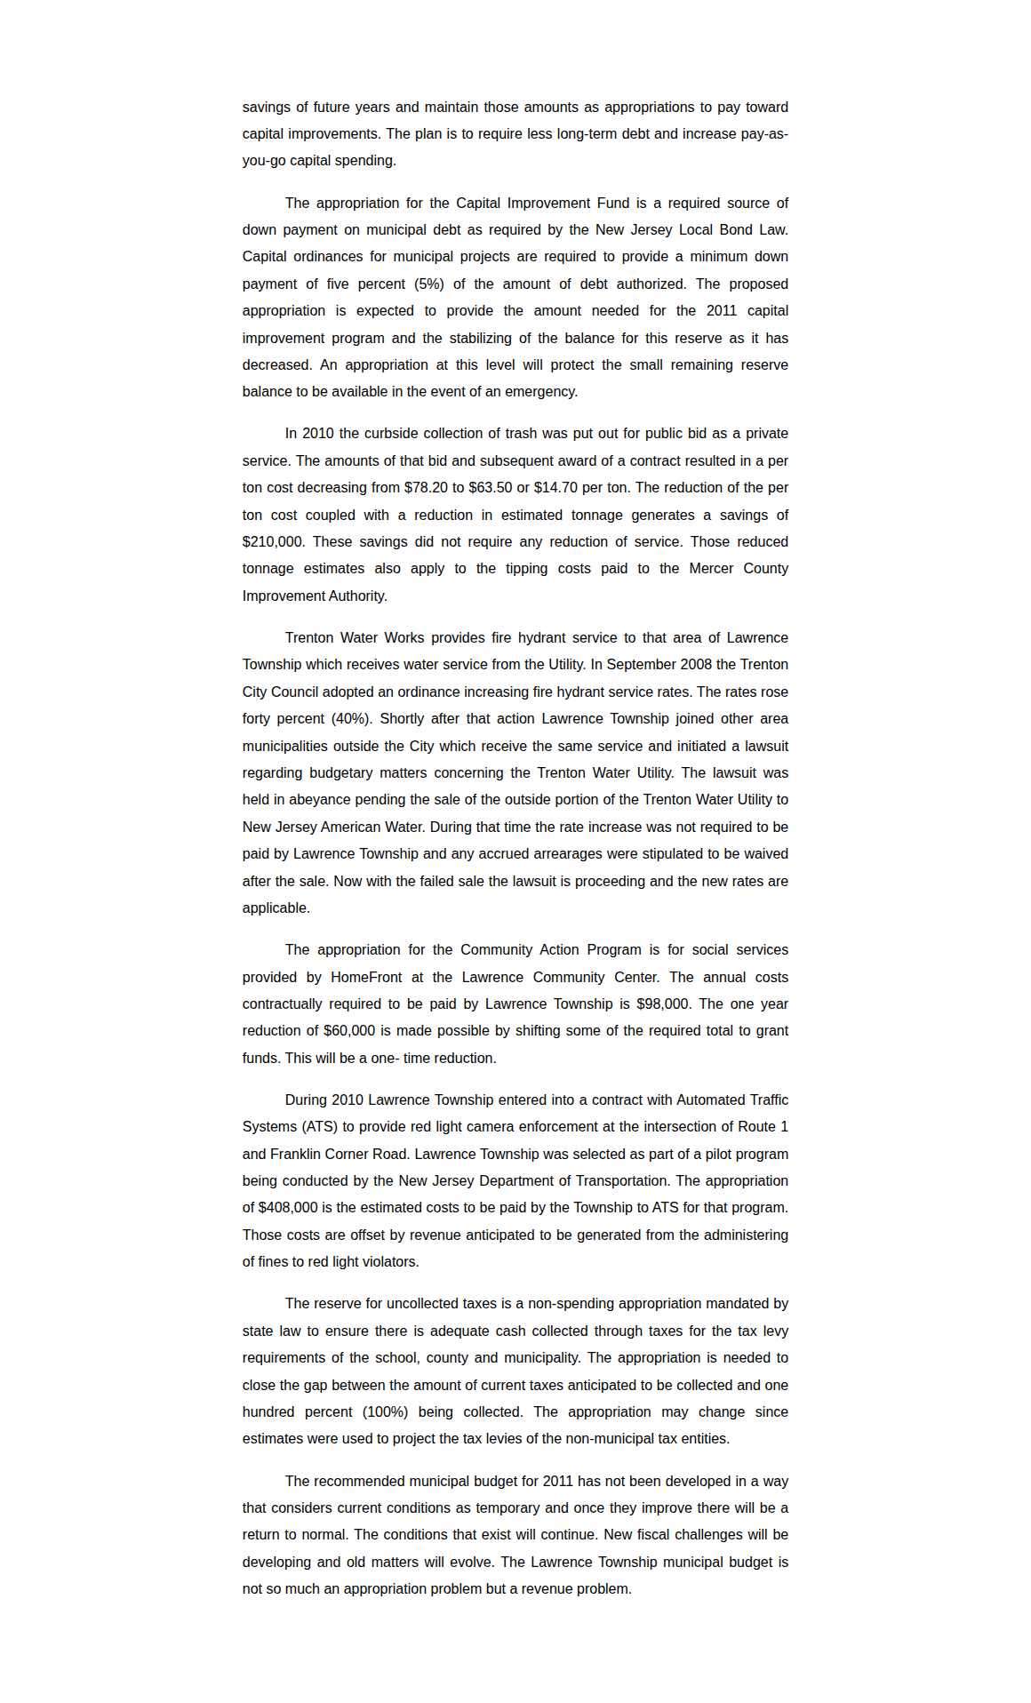savings of future years and maintain those amounts as appropriations to pay toward capital improvements. The plan is to require less long-term debt and increase pay-as-you-go capital spending.
The appropriation for the Capital Improvement Fund is a required source of down payment on municipal debt as required by the New Jersey Local Bond Law. Capital ordinances for municipal projects are required to provide a minimum down payment of five percent (5%) of the amount of debt authorized. The proposed appropriation is expected to provide the amount needed for the 2011 capital improvement program and the stabilizing of the balance for this reserve as it has decreased. An appropriation at this level will protect the small remaining reserve balance to be available in the event of an emergency.
In 2010 the curbside collection of trash was put out for public bid as a private service. The amounts of that bid and subsequent award of a contract resulted in a per ton cost decreasing from $78.20 to $63.50 or $14.70 per ton. The reduction of the per ton cost coupled with a reduction in estimated tonnage generates a savings of $210,000. These savings did not require any reduction of service. Those reduced tonnage estimates also apply to the tipping costs paid to the Mercer County Improvement Authority.
Trenton Water Works provides fire hydrant service to that area of Lawrence Township which receives water service from the Utility. In September 2008 the Trenton City Council adopted an ordinance increasing fire hydrant service rates. The rates rose forty percent (40%). Shortly after that action Lawrence Township joined other area municipalities outside the City which receive the same service and initiated a lawsuit regarding budgetary matters concerning the Trenton Water Utility. The lawsuit was held in abeyance pending the sale of the outside portion of the Trenton Water Utility to New Jersey American Water. During that time the rate increase was not required to be paid by Lawrence Township and any accrued arrearages were stipulated to be waived after the sale. Now with the failed sale the lawsuit is proceeding and the new rates are applicable.
The appropriation for the Community Action Program is for social services provided by HomeFront at the Lawrence Community Center. The annual costs contractually required to be paid by Lawrence Township is $98,000. The one year reduction of $60,000 is made possible by shifting some of the required total to grant funds. This will be a one- time reduction.
During 2010 Lawrence Township entered into a contract with Automated Traffic Systems (ATS) to provide red light camera enforcement at the intersection of Route 1 and Franklin Corner Road. Lawrence Township was selected as part of a pilot program being conducted by the New Jersey Department of Transportation. The appropriation of $408,000 is the estimated costs to be paid by the Township to ATS for that program. Those costs are offset by revenue anticipated to be generated from the administering of fines to red light violators.
The reserve for uncollected taxes is a non-spending appropriation mandated by state law to ensure there is adequate cash collected through taxes for the tax levy requirements of the school, county and municipality. The appropriation is needed to close the gap between the amount of current taxes anticipated to be collected and one hundred percent (100%) being collected. The appropriation may change since estimates were used to project the tax levies of the non-municipal tax entities.
The recommended municipal budget for 2011 has not been developed in a way that considers current conditions as temporary and once they improve there will be a return to normal. The conditions that exist will continue. New fiscal challenges will be developing and old matters will evolve. The Lawrence Township municipal budget is not so much an appropriation problem but a revenue problem.